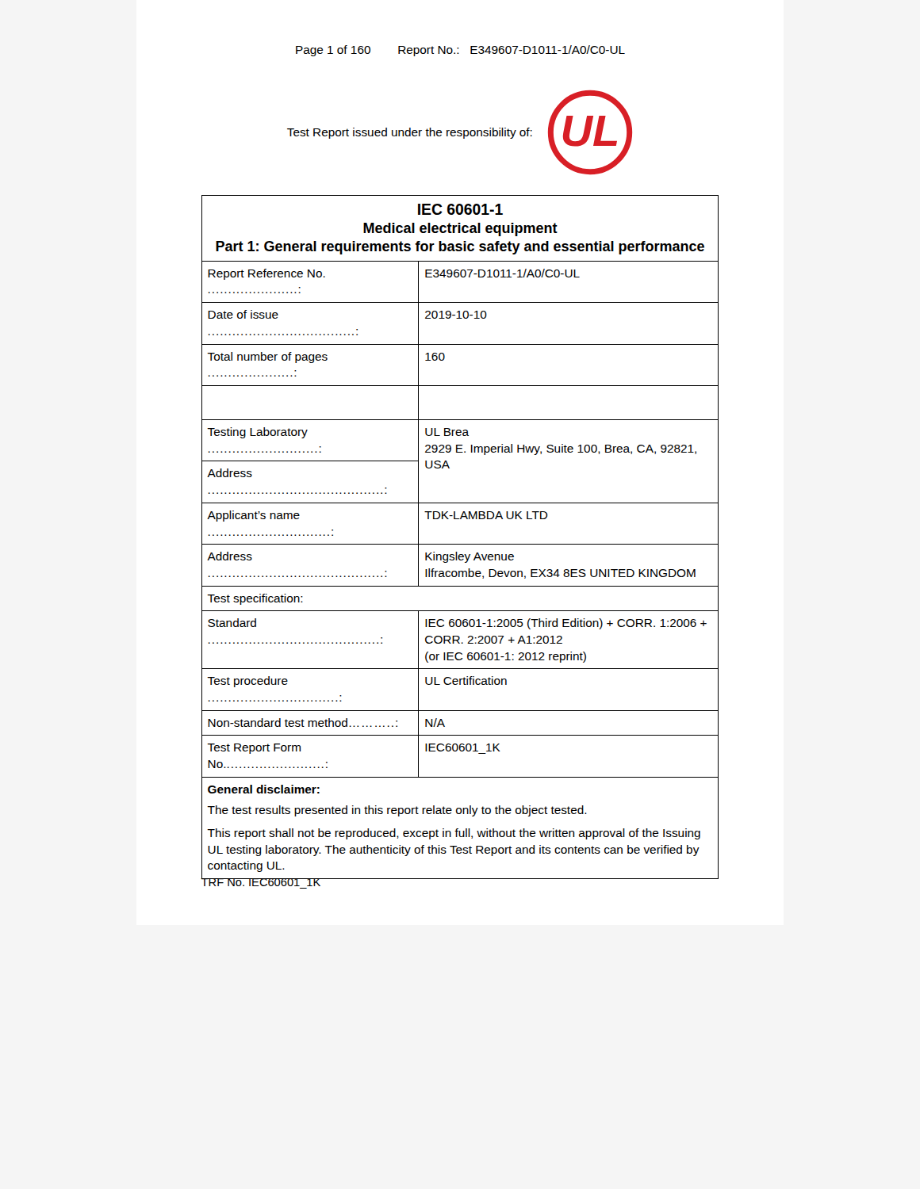Page 1 of 160 Report No.: E349607-D1011-1/A0/C0-UL
Test Report issued under the responsibility of: UL
| IEC 60601-1 Medical electrical equipment Part 1: General requirements for basic safety and essential performance |
| Report Reference No. ...................... : | E349607-D1011-1/A0/C0-UL |
| Date of issue .................................... : | 2019-10-10 |
| Total number of pages ..................... : | 160 |
| Testing Laboratory ........................... : | UL Brea 2929 E. Imperial Hwy, Suite 100, Brea, CA, 92821, USA |
| Address ........................................... : |
| Applicant’s name .............................. : | TDK-LAMBDA UK LTD |
| Address ........................................... : | Kingsley Avenue Ilfracombe, Devon, EX34 8ES UNITED KINGDOM |
| Test specification: |
| Standard .......................................... : | IEC 60601-1:2005 (Third Edition) + CORR. 1:2006 + CORR. 2:2007 + A1:2012 (or IEC 60601-1: 2012 reprint) |
| Test procedure ................................ : | UL Certification |
| Non-standard test method ……….. : | N/A |
| Test Report Form No. ........................ : | IEC60601_1K |
| General disclaimer: The test results presented in this report relate only to the object tested. This report shall not be reproduced, except in full, without the written approval of the Issuing UL testing laboratory. The authenticity of this Test Report and its contents can be verified by contacting UL. |
TRF No. IEC60601_1K